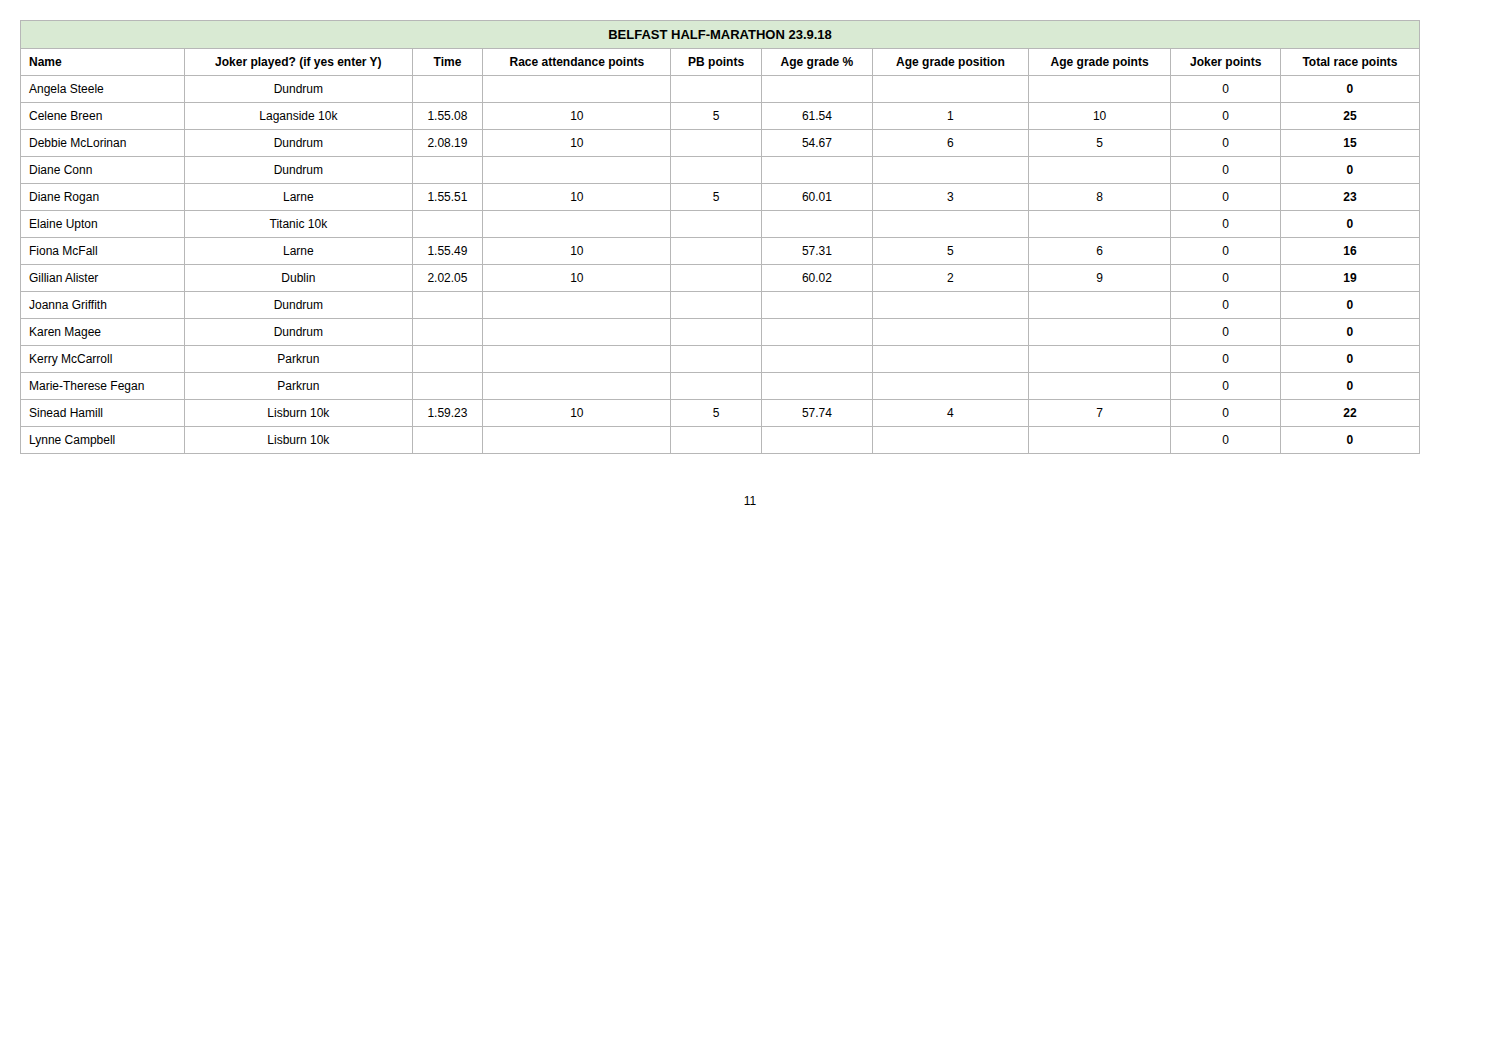BELFAST HALF-MARATHON 23.9.18
| Name | Joker played? (if yes enter Y) | Time | Race attendance points | PB points | Age grade % | Age grade position | Age grade points | Joker points | Total race points |
| --- | --- | --- | --- | --- | --- | --- | --- | --- | --- |
| Angela Steele | Dundrum | | | | | | | 0 | 0 |
| Celene Breen | Laganside 10k | 1.55.08 | 10 | 5 | 61.54 | 1 | 10 | 0 | 25 |
| Debbie McLorinan | Dundrum | 2.08.19 | 10 | | 54.67 | 6 | 5 | 0 | 15 |
| Diane Conn | Dundrum | | | | | | | 0 | 0 |
| Diane Rogan | Larne | 1.55.51 | 10 | 5 | 60.01 | 3 | 8 | 0 | 23 |
| Elaine Upton | Titanic 10k | | | | | | | 0 | 0 |
| Fiona McFall | Larne | 1.55.49 | 10 | | 57.31 | 5 | 6 | 0 | 16 |
| Gillian Alister | Dublin | 2.02.05 | 10 | | 60.02 | 2 | 9 | 0 | 19 |
| Joanna Griffith | Dundrum | | | | | | | 0 | 0 |
| Karen Magee | Dundrum | | | | | | | 0 | 0 |
| Kerry McCarroll | Parkrun | | | | | | | 0 | 0 |
| Marie-Therese Fegan | Parkrun | | | | | | | 0 | 0 |
| Sinead Hamill | Lisburn 10k | 1.59.23 | 10 | 5 | 57.74 | 4 | 7 | 0 | 22 |
| Lynne Campbell | Lisburn 10k | | | | | | | 0 | 0 |
11